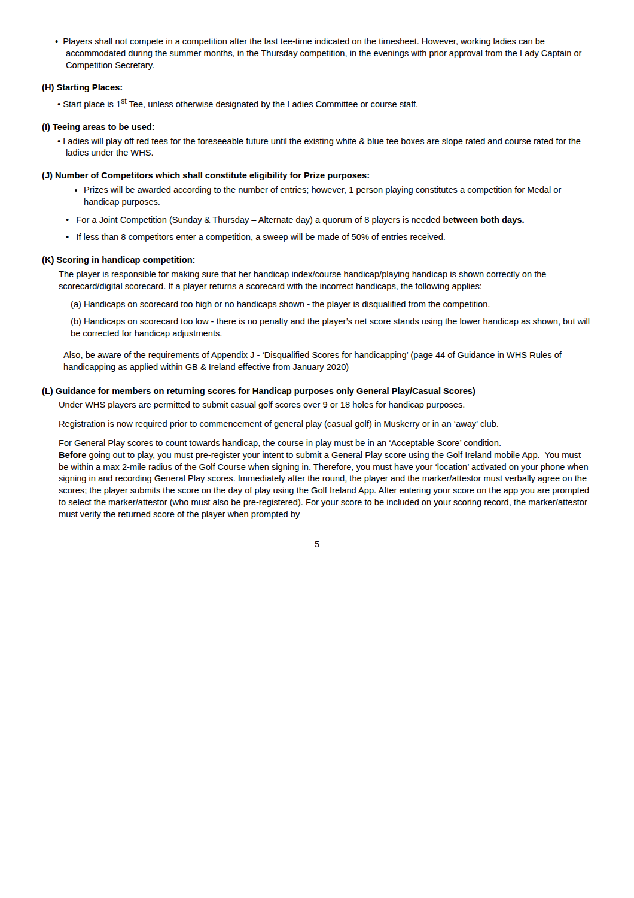• Players shall not compete in a competition after the last tee-time indicated on the timesheet. However, working ladies can be accommodated during the summer months, in the Thursday competition, in the evenings with prior approval from the Lady Captain or Competition Secretary.
(H) Starting Places:
• Start place is 1st Tee, unless otherwise designated by the Ladies Committee or course staff.
(I) Teeing areas to be used:
• Ladies will play off red tees for the foreseeable future until the existing white & blue tee boxes are slope rated and course rated for the ladies under the WHS.
(J) Number of Competitors which shall constitute eligibility for Prize purposes:
Prizes will be awarded according to the number of entries; however, 1 person playing constitutes a competition for Medal or handicap purposes.
• For a Joint Competition (Sunday & Thursday – Alternate day) a quorum of 8 players is needed between both days.
• If less than 8 competitors enter a competition, a sweep will be made of 50% of entries received.
(K) Scoring in handicap competition:
The player is responsible for making sure that her handicap index/course handicap/playing handicap is shown correctly on the scorecard/digital scorecard. If a player returns a scorecard with the incorrect handicaps, the following applies:
(a) Handicaps on scorecard too high or no handicaps shown - the player is disqualified from the competition.
(b) Handicaps on scorecard too low - there is no penalty and the player’s net score stands using the lower handicap as shown, but will be corrected for handicap adjustments.
Also, be aware of the requirements of Appendix J - ‘Disqualified Scores for handicapping’ (page 44 of Guidance in WHS Rules of handicapping as applied within GB & Ireland effective from January 2020)
(L) Guidance for members on returning scores for Handicap purposes only General Play/Casual Scores)
Under WHS players are permitted to submit casual golf scores over 9 or 18 holes for handicap purposes.
Registration is now required prior to commencement of general play (casual golf) in Muskerry or in an ‘away’ club.
For General Play scores to count towards handicap, the course in play must be in an ‘Acceptable Score’ condition.
Before going out to play, you must pre-register your intent to submit a General Play score using the Golf Ireland mobile App. You must be within a max 2-mile radius of the Golf Course when signing in. Therefore, you must have your ‘location’ activated on your phone when signing in and recording General Play scores. Immediately after the round, the player and the marker/attestor must verbally agree on the scores; the player submits the score on the day of play using the Golf Ireland App. After entering your score on the app you are prompted to select the marker/attestor (who must also be pre-registered). For your score to be included on your scoring record, the marker/attestor must verify the returned score of the player when prompted by
5